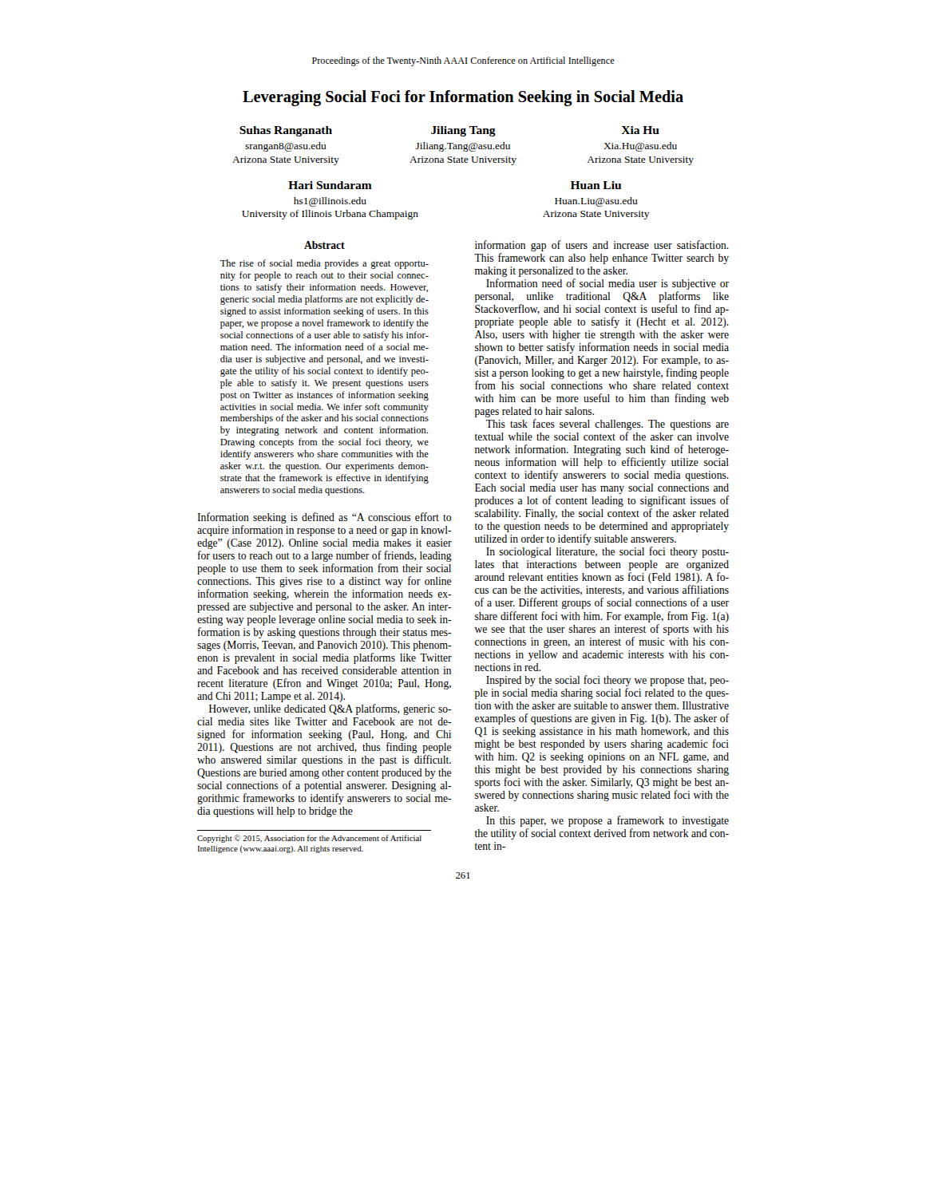Proceedings of the Twenty-Ninth AAAI Conference on Artificial Intelligence
Leveraging Social Foci for Information Seeking in Social Media
| Suhas Ranganath srangan8@asu.edu Arizona State University | Jiliang Tang Jiliang.Tang@asu.edu Arizona State University | Xia Hu Xia.Hu@asu.edu Arizona State University |
| Hari Sundaram hs1@illinois.edu University of Illinois Urbana Champaign | Huan Liu Huan.Liu@asu.edu Arizona State University |
Abstract
The rise of social media provides a great opportunity for people to reach out to their social connections to satisfy their information needs. However, generic social media platforms are not explicitly designed to assist information seeking of users. In this paper, we propose a novel framework to identify the social connections of a user able to satisfy his information need. The information need of a social media user is subjective and personal, and we investigate the utility of his social context to identify people able to satisfy it. We present questions users post on Twitter as instances of information seeking activities in social media. We infer soft community memberships of the asker and his social connections by integrating network and content information. Drawing concepts from the social foci theory, we identify answerers who share communities with the asker w.r.t. the question. Our experiments demonstrate that the framework is effective in identifying answerers to social media questions.
Information seeking is defined as “A conscious effort to acquire information in response to a need or gap in knowledge” (Case 2012). Online social media makes it easier for users to reach out to a large number of friends, leading people to use them to seek information from their social connections. This gives rise to a distinct way for online information seeking, wherein the information needs expressed are subjective and personal to the asker. An interesting way people leverage online social media to seek information is by asking questions through their status messages (Morris, Teevan, and Panovich 2010). This phenomenon is prevalent in social media platforms like Twitter and Facebook and has received considerable attention in recent literature (Efron and Winget 2010a; Paul, Hong, and Chi 2011; Lampe et al. 2014).
However, unlike dedicated Q&A platforms, generic social media sites like Twitter and Facebook are not designed for information seeking (Paul, Hong, and Chi 2011). Questions are not archived, thus finding people who answered similar questions in the past is difficult. Questions are buried among other content produced by the social connections of a potential answerer. Designing algorithmic frameworks to identify answerers to social media questions will help to bridge the
Copyright © 2015, Association for the Advancement of Artificial Intelligence (www.aaai.org). All rights reserved.
information gap of users and increase user satisfaction. This framework can also help enhance Twitter search by making it personalized to the asker.
Information need of social media user is subjective or personal, unlike traditional Q&A platforms like Stackoverflow, and hi social context is useful to find appropriate people able to satisfy it (Hecht et al. 2012). Also, users with higher tie strength with the asker were shown to better satisfy information needs in social media (Panovich, Miller, and Karger 2012). For example, to assist a person looking to get a new hairstyle, finding people from his social connections who share related context with him can be more useful to him than finding web pages related to hair salons.
This task faces several challenges. The questions are textual while the social context of the asker can involve network information. Integrating such kind of heterogeneous information will help to efficiently utilize social context to identify answerers to social media questions. Each social media user has many social connections and produces a lot of content leading to significant issues of scalability. Finally, the social context of the asker related to the question needs to be determined and appropriately utilized in order to identify suitable answerers.
In sociological literature, the social foci theory postulates that interactions between people are organized around relevant entities known as foci (Feld 1981). A focus can be the activities, interests, and various affiliations of a user. Different groups of social connections of a user share different foci with him. For example, from Fig. 1(a) we see that the user shares an interest of sports with his connections in green, an interest of music with his connections in yellow and academic interests with his connections in red.
Inspired by the social foci theory we propose that, people in social media sharing social foci related to the question with the asker are suitable to answer them. Illustrative examples of questions are given in Fig. 1(b). The asker of Q1 is seeking assistance in his math homework, and this might be best responded by users sharing academic foci with him. Q2 is seeking opinions on an NFL game, and this might be best provided by his connections sharing sports foci with the asker. Similarly, Q3 might be best answered by connections sharing music related foci with the asker.
In this paper, we propose a framework to investigate the utility of social context derived from network and content in-
261